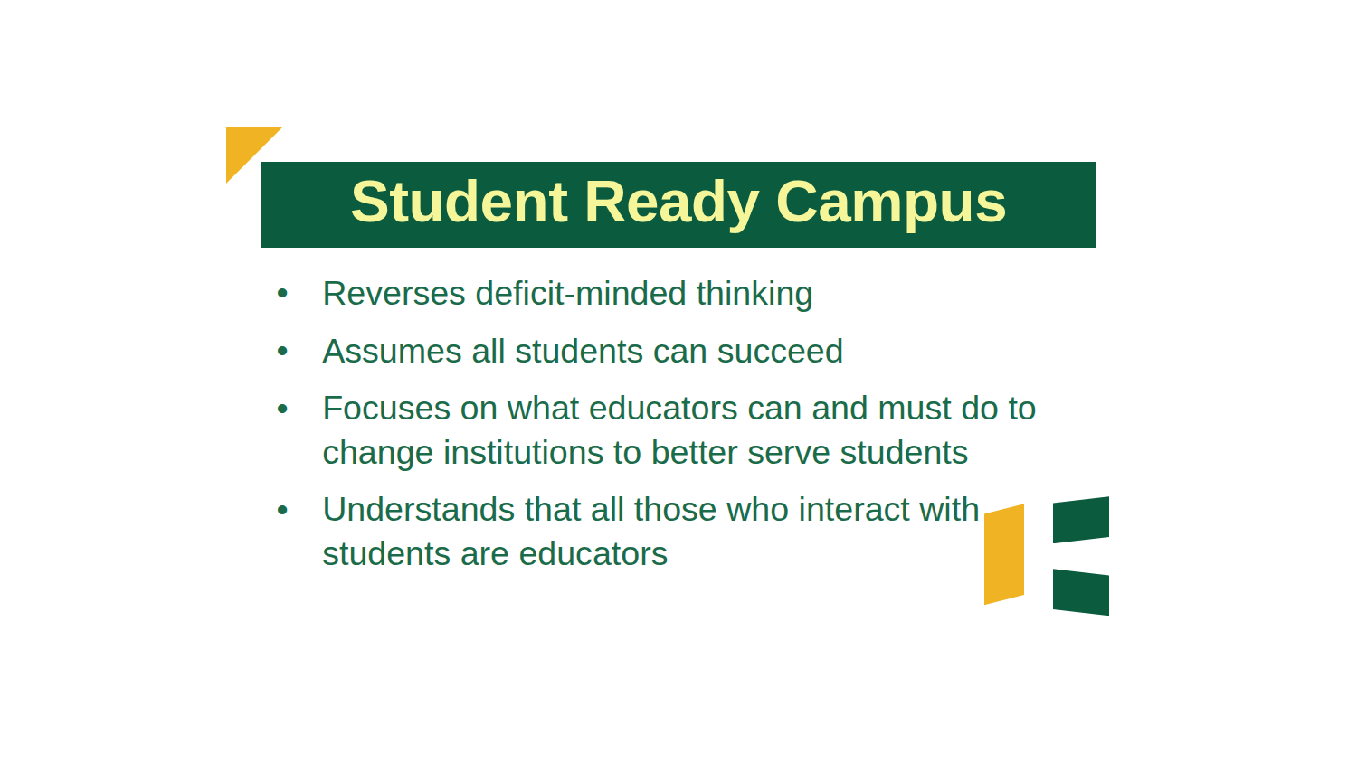Student Ready Campus
Reverses deficit-minded thinking
Assumes all students can succeed
Focuses on what educators can and must do to change institutions to better serve students
Understands that all those who interact with students are educators